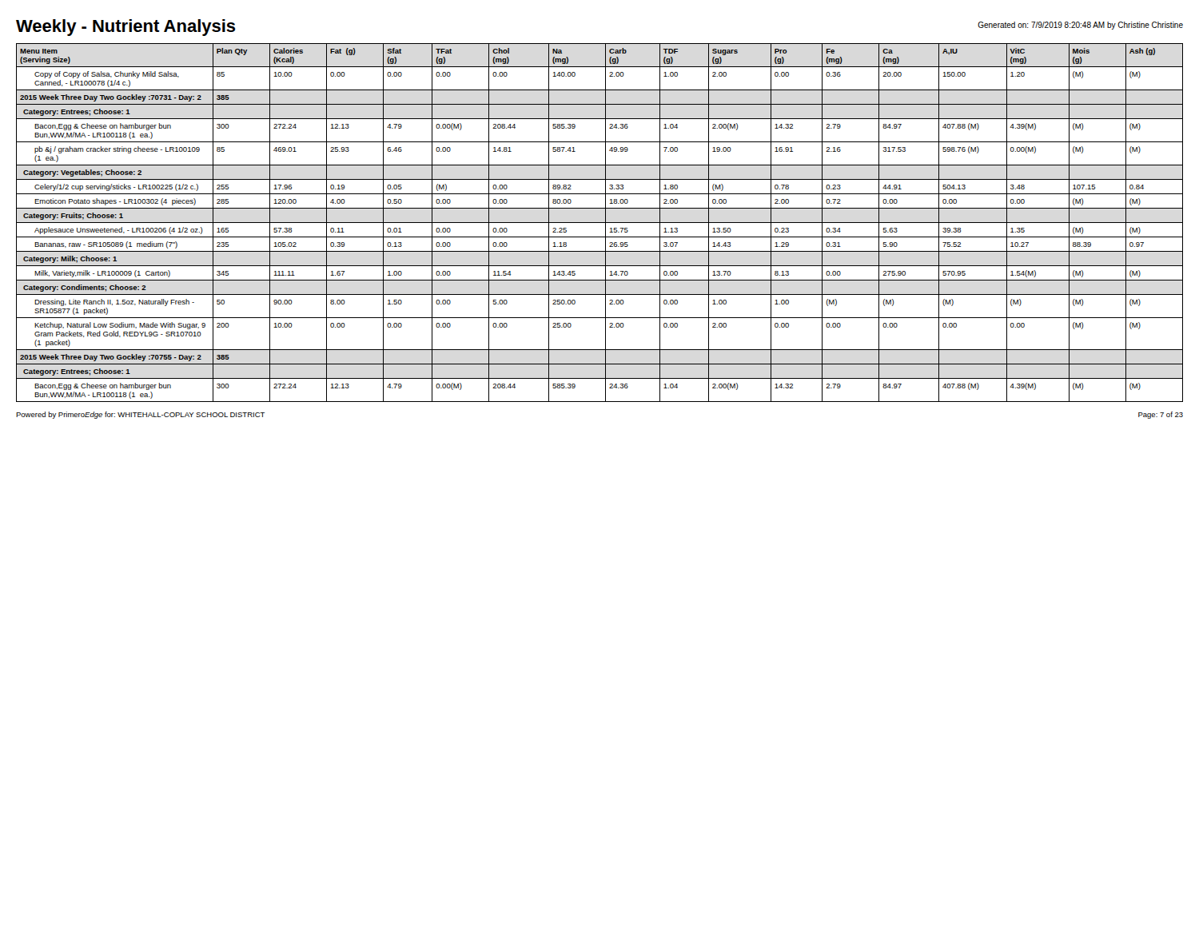Weekly - Nutrient Analysis
Generated on: 7/9/2019 8:20:48 AM by Christine Christine
| Menu Item (Serving Size) | Plan Qty | Calories (Kcal) | Fat (g) | Sfat (g) | TFat (g) | Chol (mg) | Na (mg) | Carb (g) | TDF (g) | Sugars (g) | Pro (g) | Fe (mg) | Ca (mg) | A,IU | VitC (mg) | Mois (g) | Ash (g) |
| --- | --- | --- | --- | --- | --- | --- | --- | --- | --- | --- | --- | --- | --- | --- | --- | --- | --- |
| Copy of Copy of Salsa, Chunky Mild Salsa, Canned, - LR100078 (1/4 c.) | 85 | 10.00 | 0.00 | 0.00 | 0.00 | 0.00 | 140.00 | 2.00 | 1.00 | 2.00 | 0.00 | 0.36 | 20.00 | 150.00 | 1.20 | (M) | (M) |
| 2015 Week Three Day Two Gockley :70731 - Day: 2 | 385 | | | | | | | | | | | | | | | | |
| Category: Entrees; Choose: 1 | | | | | | | | | | | | | | | | | |
| Bacon,Egg & Cheese on hamburger bun Bun,WW,M/MA - LR100118 (1 ea.) | 300 | 272.24 | 12.13 | 4.79 | 0.00(M) | 208.44 | 585.39 | 24.36 | 1.04 | 2.00(M) | 14.32 | 2.79 | 84.97 | 407.88 (M) | 4.39(M) | (M) | (M) |
| pb &j / graham cracker string cheese - LR100109 (1 ea.) | 85 | 469.01 | 25.93 | 6.46 | 0.00 | 14.81 | 587.41 | 49.99 | 7.00 | 19.00 | 16.91 | 2.16 | 317.53 | 598.76 (M) | 0.00(M) | (M) | (M) |
| Category: Vegetables; Choose: 2 | | | | | | | | | | | | | | | | | |
| Celery/1/2 cup serving/sticks - LR100225 (1/2 c.) | 255 | 17.96 | 0.19 | 0.05 | (M) | 0.00 | 89.82 | 3.33 | 1.80 | (M) | 0.78 | 0.23 | 44.91 | 504.13 | 3.48 | 107.15 | 0.84 |
| Emoticon Potato shapes - LR100302 (4 pieces) | 285 | 120.00 | 4.00 | 0.50 | 0.00 | 0.00 | 80.00 | 18.00 | 2.00 | 0.00 | 2.00 | 0.72 | 0.00 | 0.00 | 0.00 | (M) | (M) |
| Category: Fruits; Choose: 1 | | | | | | | | | | | | | | | | | |
| Applesauce Unsweetened, - LR100206 (4 1/2 oz.) | 165 | 57.38 | 0.11 | 0.01 | 0.00 | 0.00 | 2.25 | 15.75 | 1.13 | 13.50 | 0.23 | 0.34 | 5.63 | 39.38 | 1.35 | (M) | (M) |
| Bananas, raw - SR105089 (1 medium (7") | 235 | 105.02 | 0.39 | 0.13 | 0.00 | 0.00 | 1.18 | 26.95 | 3.07 | 14.43 | 1.29 | 0.31 | 5.90 | 75.52 | 10.27 | 88.39 | 0.97 |
| Category: Milk; Choose: 1 | | | | | | | | | | | | | | | | | |
| Milk, Variety,milk - LR100009 (1 Carton) | 345 | 111.11 | 1.67 | 1.00 | 0.00 | 11.54 | 143.45 | 14.70 | 0.00 | 13.70 | 8.13 | 0.00 | 275.90 | 570.95 | 1.54(M) | (M) | (M) |
| Category: Condiments; Choose: 2 | | | | | | | | | | | | | | | | | |
| Dressing, Lite Ranch II, 1.5oz, Naturally Fresh - SR105877 (1 packet) | 50 | 90.00 | 8.00 | 1.50 | 0.00 | 5.00 | 250.00 | 2.00 | 0.00 | 1.00 | 1.00 | (M) | (M) | (M) | (M) | (M) | (M) |
| Ketchup, Natural Low Sodium, Made With Sugar, 9 Gram Packets, Red Gold, REDYL9G - SR107010 (1 packet) | 200 | 10.00 | 0.00 | 0.00 | 0.00 | 0.00 | 25.00 | 2.00 | 0.00 | 2.00 | 0.00 | 0.00 | 0.00 | 0.00 | 0.00 | (M) | (M) |
| 2015 Week Three Day Two Gockley :70755 - Day: 2 | 385 | | | | | | | | | | | | | | | | |
| Category: Entrees; Choose: 1 | | | | | | | | | | | | | | | | | |
| Bacon,Egg & Cheese on hamburger bun Bun,WW,M/MA - LR100118 (1 ea.) | 300 | 272.24 | 12.13 | 4.79 | 0.00(M) | 208.44 | 585.39 | 24.36 | 1.04 | 2.00(M) | 14.32 | 2.79 | 84.97 | 407.88 (M) | 4.39(M) | (M) | (M) |
Powered by PrimeroEdge for: WHITEHALL-COPLAY SCHOOL DISTRICT
Page: 7 of 23